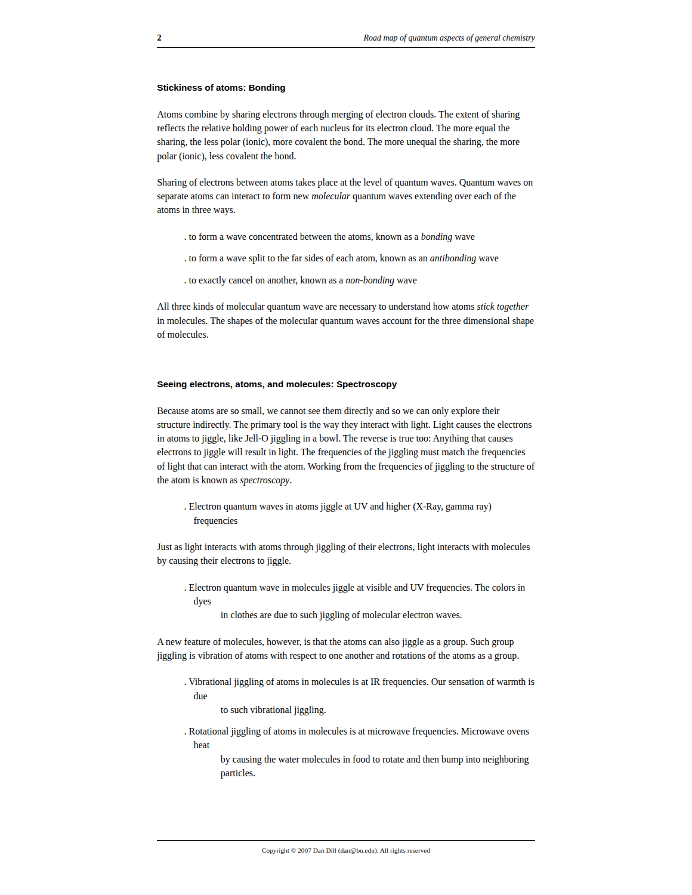2 Road map of quantum aspects of general chemistry
Stickiness of atoms: Bonding
Atoms combine by sharing electrons through merging of electron clouds. The extent of sharing reflects the relative holding power of each nucleus for its electron cloud. The more equal the sharing, the less polar (ionic), more covalent the bond. The more unequal the sharing, the more polar (ionic), less covalent the bond.
Sharing of electrons between atoms takes place at the level of quantum waves. Quantum waves on separate atoms can interact to form new molecular quantum waves extending over each of the atoms in three ways.
. to form a wave concentrated between the atoms, known as a bonding wave
. to form a wave split to the far sides of each atom, known as an antibonding wave
. to exactly cancel on another, known as a non-bonding wave
All three kinds of molecular quantum wave are necessary to understand how atoms stick together in molecules. The shapes of the molecular quantum waves account for the three dimensional shape of molecules.
Seeing electrons, atoms, and molecules: Spectroscopy
Because atoms are so small, we cannot see them directly and so we can only explore their structure indirectly. The primary tool is the way they interact with light. Light causes the electrons in atoms to jiggle, like Jell-O jiggling in a bowl. The reverse is true too: Anything that causes electrons to jiggle will result in light. The frequencies of the jiggling must match the frequencies of light that can interact with the atom. Working from the frequencies of jiggling to the structure of the atom is known as spectroscopy.
. Electron quantum waves in atoms jiggle at UV and higher (X-Ray, gamma ray) frequencies
Just as light interacts with atoms through jiggling of their electrons, light interacts with molecules by causing their electrons to jiggle.
. Electron quantum wave in molecules jiggle at visible and UV frequencies. The colors in dyes in clothes are due to such jiggling of molecular electron waves.
A new feature of molecules, however, is that the atoms can also jiggle as a group. Such group jiggling is vibration of atoms with respect to one another and rotations of the atoms as a group.
. Vibrational jiggling of atoms in molecules is at IR frequencies. Our sensation of warmth is due to such vibrational jiggling.
. Rotational jiggling of atoms in molecules is at microwave frequencies. Microwave ovens heat by causing the water molecules in food to rotate and then bump into neighboring particles.
Copyright © 2007 Dan Dill (dan@bu.edu). All rights reserved